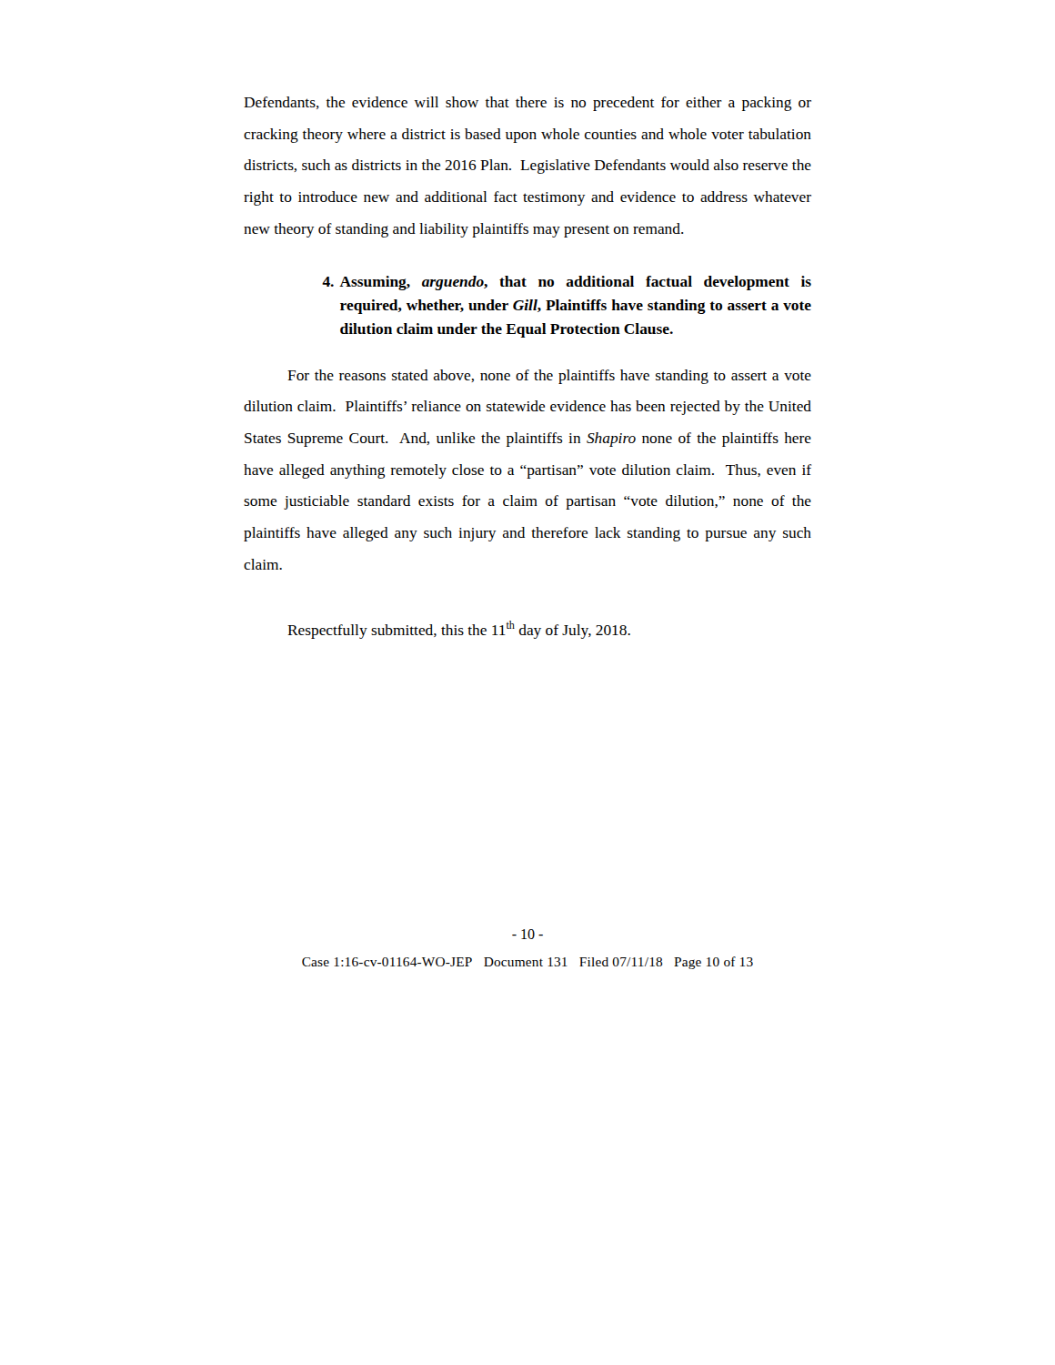Defendants, the evidence will show that there is no precedent for either a packing or cracking theory where a district is based upon whole counties and whole voter tabulation districts, such as districts in the 2016 Plan. Legislative Defendants would also reserve the right to introduce new and additional fact testimony and evidence to address whatever new theory of standing and liability plaintiffs may present on remand.
4.
Assuming, arguendo, that no additional factual development is required, whether, under Gill, Plaintiffs have standing to assert a vote dilution claim under the Equal Protection Clause.
For the reasons stated above, none of the plaintiffs have standing to assert a vote dilution claim. Plaintiffs’ reliance on statewide evidence has been rejected by the United States Supreme Court. And, unlike the plaintiffs in Shapiro none of the plaintiffs here have alleged anything remotely close to a “partisan” vote dilution claim. Thus, even if some justiciable standard exists for a claim of partisan “vote dilution,” none of the plaintiffs have alleged any such injury and therefore lack standing to pursue any such claim.
Respectfully submitted, this the 11th day of July, 2018.
- 10 -
Case 1:16-cv-01164-WO-JEP Document 131 Filed 07/11/18 Page 10 of 13